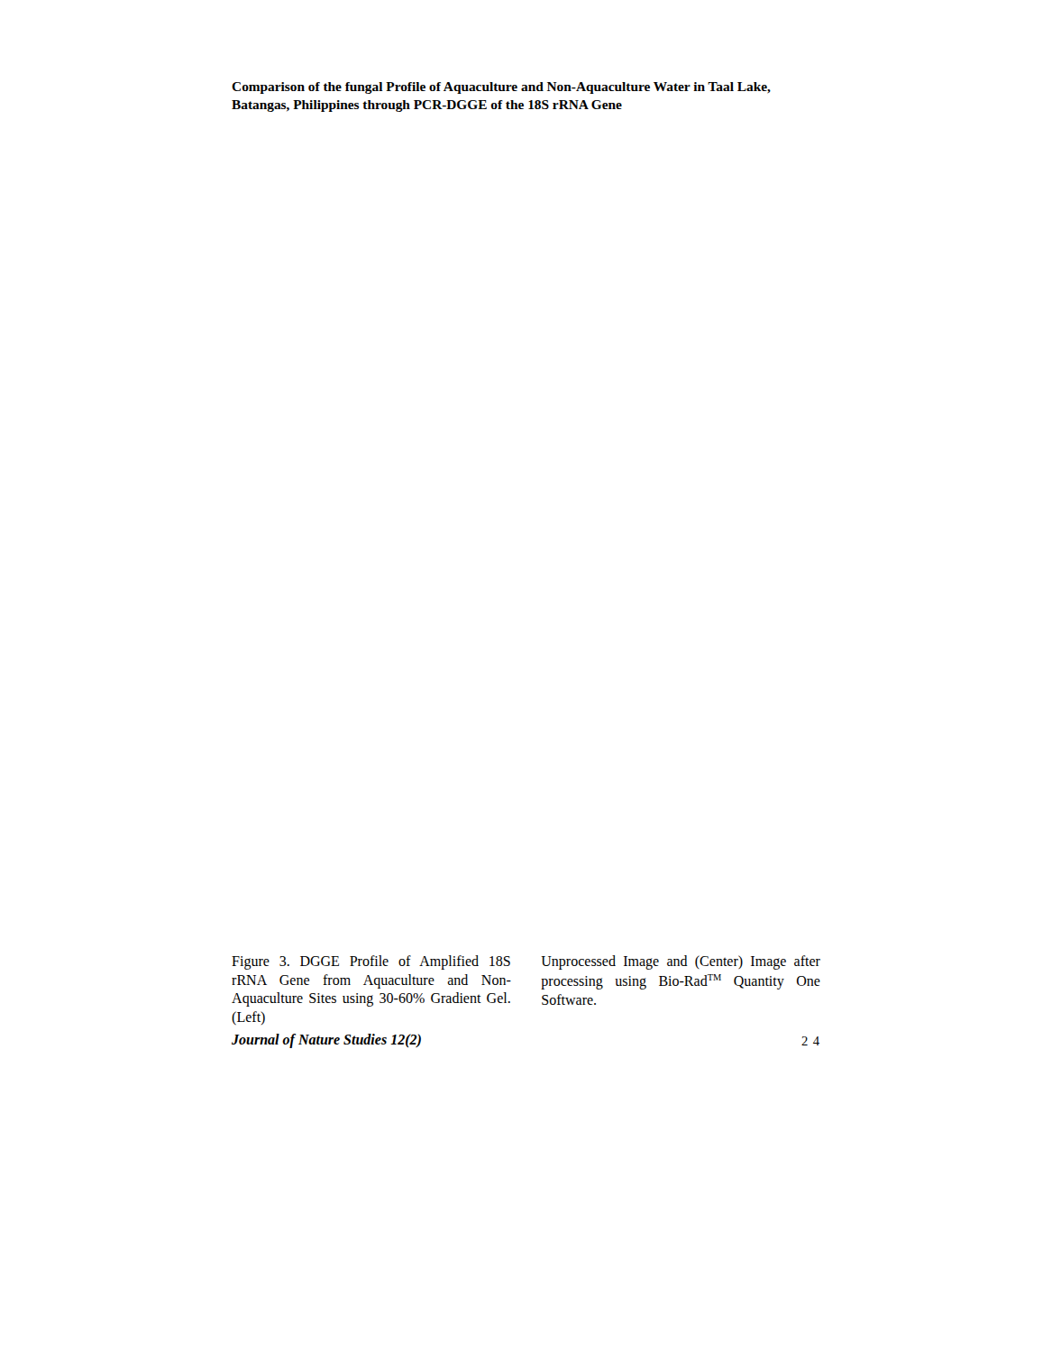Comparison of the fungal Profile of Aquaculture and Non-Aquaculture Water in Taal Lake, Batangas, Philippines through PCR-DGGE of the 18S rRNA Gene
Figure 3. DGGE Profile of Amplified 18S rRNA Gene from Aquaculture and Non-Aquaculture Sites using 30-60% Gradient Gel. (Left)
Unprocessed Image and (Center) Image after processing using Bio-RadTM Quantity One Software.
Journal of Nature Studies 12(2)
2 4